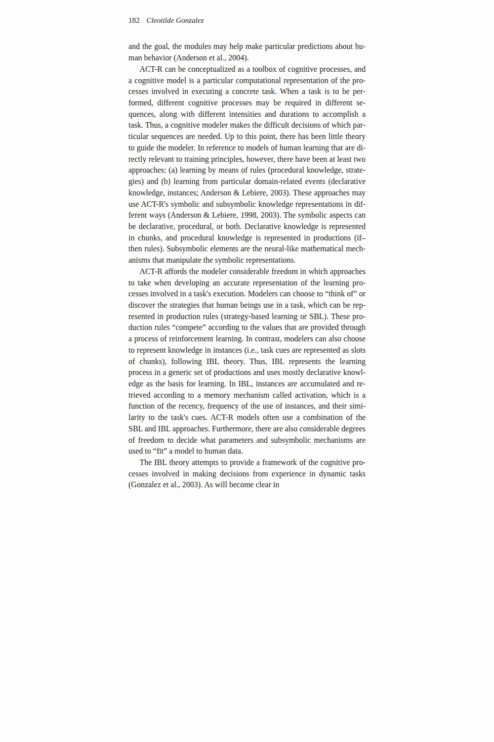182 Cleotilde Gonzalez
and the goal, the modules may help make particular predictions about human behavior (Anderson et al., 2004).
ACT-R can be conceptualized as a toolbox of cognitive processes, and a cognitive model is a particular computational representation of the processes involved in executing a concrete task. When a task is to be performed, different cognitive processes may be required in different sequences, along with different intensities and durations to accomplish a task. Thus, a cognitive modeler makes the difficult decisions of which particular sequences are needed. Up to this point, there has been little theory to guide the modeler. In reference to models of human learning that are directly relevant to training principles, however, there have been at least two approaches: (a) learning by means of rules (procedural knowledge, strategies) and (b) learning from particular domain-related events (declarative knowledge, instances; Anderson & Lebiere, 2003). These approaches may use ACT-R's symbolic and subsymbolic knowledge representations in different ways (Anderson & Lebiere, 1998, 2003). The symbolic aspects can be declarative, procedural, or both. Declarative knowledge is represented in chunks, and procedural knowledge is represented in productions (if–then rules). Subsymbolic elements are the neural-like mathematical mechanisms that manipulate the symbolic representations.
ACT-R affords the modeler considerable freedom in which approaches to take when developing an accurate representation of the learning processes involved in a task's execution. Modelers can choose to “think of” or discover the strategies that human beings use in a task, which can be represented in production rules (strategy-based learning or SBL). These production rules “compete” according to the values that are provided through a process of reinforcement learning. In contrast, modelers can also choose to represent knowledge in instances (i.e., task cues are represented as slots of chunks), following IBL theory. Thus, IBL represents the learning process in a generic set of productions and uses mostly declarative knowledge as the basis for learning. In IBL, instances are accumulated and retrieved according to a memory mechanism called activation, which is a function of the recency, frequency of the use of instances, and their similarity to the task's cues. ACT-R models often use a combination of the SBL and IBL approaches. Furthermore, there are also considerable degrees of freedom to decide what parameters and subsymbolic mechanisms are used to “fit” a model to human data.
The IBL theory attempts to provide a framework of the cognitive processes involved in making decisions from experience in dynamic tasks (Gonzalez et al., 2003). As will become clear in